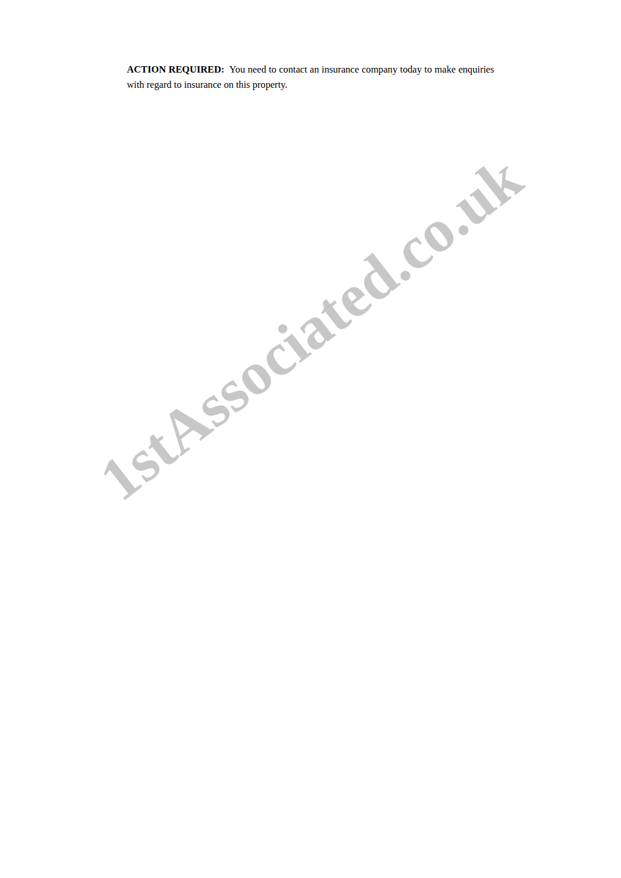ACTION REQUIRED: You need to contact an insurance company today to make enquiries with regard to insurance on this property.
1stAssociated.co.uk